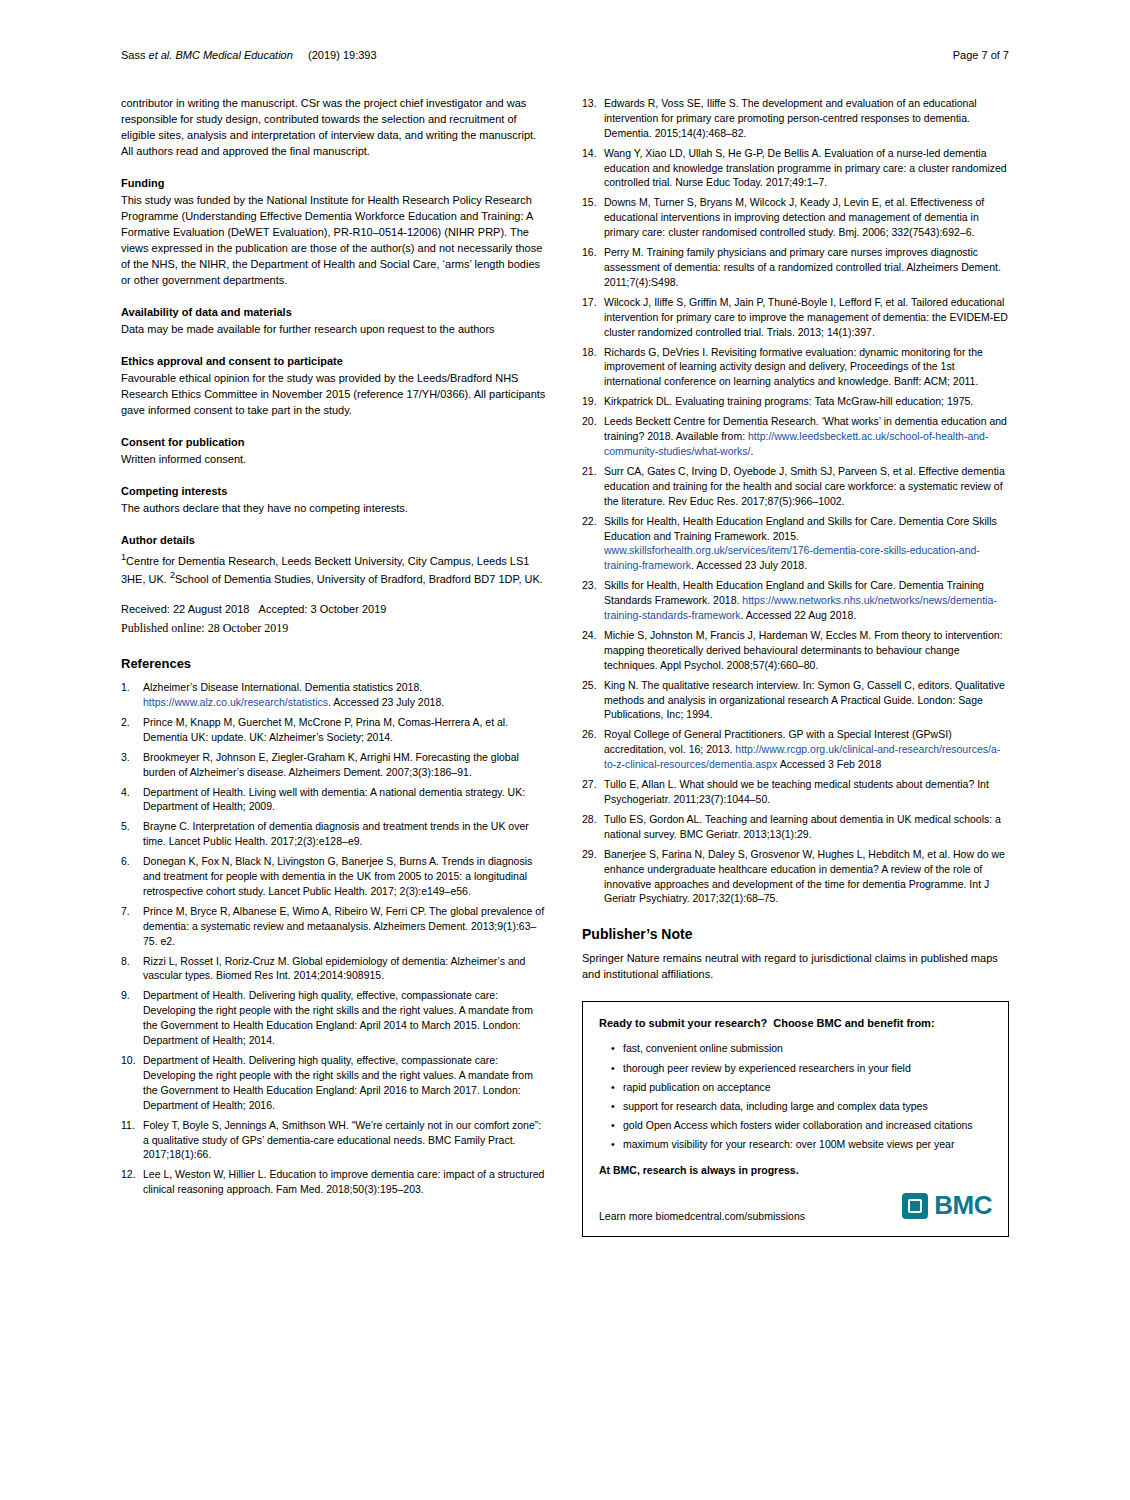Sass et al. BMC Medical Education (2019) 19:393
Page 7 of 7
contributor in writing the manuscript. CSr was the project chief investigator and was responsible for study design, contributed towards the selection and recruitment of eligible sites, analysis and interpretation of interview data, and writing the manuscript. All authors read and approved the final manuscript.
Funding
This study was funded by the National Institute for Health Research Policy Research Programme (Understanding Effective Dementia Workforce Education and Training: A Formative Evaluation (DeWET Evaluation), PR-R10–0514-12006) (NIHR PRP). The views expressed in the publication are those of the author(s) and not necessarily those of the NHS, the NIHR, the Department of Health and Social Care, ‘arms’ length bodies or other government departments.
Availability of data and materials
Data may be made available for further research upon request to the authors
Ethics approval and consent to participate
Favourable ethical opinion for the study was provided by the Leeds/Bradford NHS Research Ethics Committee in November 2015 (reference 17/YH/0366). All participants gave informed consent to take part in the study.
Consent for publication
Written informed consent.
Competing interests
The authors declare that they have no competing interests.
Author details
1Centre for Dementia Research, Leeds Beckett University, City Campus, Leeds LS1 3HE, UK. 2School of Dementia Studies, University of Bradford, Bradford BD7 1DP, UK.
Received: 22 August 2018 Accepted: 3 October 2019
Published online: 28 October 2019
References
Alzheimer’s Disease International. Dementia statistics 2018. https://www.alz.co.uk/research/statistics. Accessed 23 July 2018.
Prince M, Knapp M, Guerchet M, McCrone P, Prina M, Comas-Herrera A, et al. Dementia UK: update. UK: Alzheimer’s Society; 2014.
Brookmeyer R, Johnson E, Ziegler-Graham K, Arrighi HM. Forecasting the global burden of Alzheimer’s disease. Alzheimers Dement. 2007;3(3):186–91.
Department of Health. Living well with dementia: A national dementia strategy. UK: Department of Health; 2009.
Brayne C. Interpretation of dementia diagnosis and treatment trends in the UK over time. Lancet Public Health. 2017;2(3):e128–e9.
Donegan K, Fox N, Black N, Livingston G, Banerjee S, Burns A. Trends in diagnosis and treatment for people with dementia in the UK from 2005 to 2015: a longitudinal retrospective cohort study. Lancet Public Health. 2017; 2(3):e149–e56.
Prince M, Bryce R, Albanese E, Wimo A, Ribeiro W, Ferri CP. The global prevalence of dementia: a systematic review and metaanalysis. Alzheimers Dement. 2013;9(1):63–75. e2.
Rizzi L, Rosset I, Roriz-Cruz M. Global epidemiology of dementia: Alzheimer’s and vascular types. Biomed Res Int. 2014;2014:908915.
Department of Health. Delivering high quality, effective, compassionate care: Developing the right people with the right skills and the right values. A mandate from the Government to Health Education England: April 2014 to March 2015. London: Department of Health; 2014.
Department of Health. Delivering high quality, effective, compassionate care: Developing the right people with the right skills and the right values. A mandate from the Government to Health Education England: April 2016 to March 2017. London: Department of Health; 2016.
Foley T, Boyle S, Jennings A, Smithson WH. “We’re certainly not in our comfort zone”: a qualitative study of GPs’ dementia-care educational needs. BMC Family Pract. 2017;18(1):66.
Lee L, Weston W, Hillier L. Education to improve dementia care: impact of a structured clinical reasoning approach. Fam Med. 2018;50(3):195–203.
Edwards R, Voss SE, Iliffe S. The development and evaluation of an educational intervention for primary care promoting person-centred responses to dementia. Dementia. 2015;14(4):468–82.
Wang Y, Xiao LD, Ullah S, He G-P, De Bellis A. Evaluation of a nurse-led dementia education and knowledge translation programme in primary care: a cluster randomized controlled trial. Nurse Educ Today. 2017;49:1–7.
Downs M, Turner S, Bryans M, Wilcock J, Keady J, Levin E, et al. Effectiveness of educational interventions in improving detection and management of dementia in primary care: cluster randomised controlled study. Bmj. 2006; 332(7543):692–6.
Perry M. Training family physicians and primary care nurses improves diagnostic assessment of dementia: results of a randomized controlled trial. Alzheimers Dement. 2011;7(4):S498.
Wilcock J, Iliffe S, Griffin M, Jain P, Thuné-Boyle I, Lefford F, et al. Tailored educational intervention for primary care to improve the management of dementia: the EVIDEM-ED cluster randomized controlled trial. Trials. 2013; 14(1):397.
Richards G, DeVries I. Revisiting formative evaluation: dynamic monitoring for the improvement of learning activity design and delivery, Proceedings of the 1st international conference on learning analytics and knowledge. Banff: ACM; 2011.
Kirkpatrick DL. Evaluating training programs: Tata McGraw-hill education; 1975.
Leeds Beckett Centre for Dementia Research. ‘What works’ in dementia education and training? 2018. Available from: http://www.leedsbeckett.ac.uk/school-of-health-and-community-studies/what-works/.
Surr CA, Gates C, Irving D, Oyebode J, Smith SJ, Parveen S, et al. Effective dementia education and training for the health and social care workforce: a systematic review of the literature. Rev Educ Res. 2017;87(5):966–1002.
Skills for Health, Health Education England and Skills for Care. Dementia Core Skills Education and Training Framework. 2015. www.skillsforhealth.org.uk/services/item/176-dementia-core-skills-education-and-training-framework. Accessed 23 July 2018.
Skills for Health, Health Education England and Skills for Care. Dementia Training Standards Framework. 2018. https://www.networks.nhs.uk/networks/news/dementia-training-standards-framework. Accessed 22 Aug 2018.
Michie S, Johnston M, Francis J, Hardeman W, Eccles M. From theory to intervention: mapping theoretically derived behavioural determinants to behaviour change techniques. Appl Psychol. 2008;57(4):660–80.
King N. The qualitative research interview. In: Symon G, Cassell C, editors. Qualitative methods and analysis in organizational research A Practical Guide. London: Sage Publications, Inc; 1994.
Royal College of General Practitioners. GP with a Special Interest (GPwSI) accreditation, vol. 16; 2013. http://www.rcgp.org.uk/clinical-and-research/resources/a-to-z-clinical-resources/dementia.aspx Accessed 3 Feb 2018
Tullo E, Allan L. What should we be teaching medical students about dementia? Int Psychogeriatr. 2011;23(7):1044–50.
Tullo ES, Gordon AL. Teaching and learning about dementia in UK medical schools: a national survey. BMC Geriatr. 2013;13(1):29.
Banerjee S, Farina N, Daley S, Grosvenor W, Hughes L, Hebditch M, et al. How do we enhance undergraduate healthcare education in dementia? A review of the role of innovative approaches and development of the time for dementia Programme. Int J Geriatr Psychiatry. 2017;32(1):68–75.
Publisher’s Note
Springer Nature remains neutral with regard to jurisdictional claims in published maps and institutional affiliations.
Ready to submit your research? Choose BMC and benefit from:
fast, convenient online submission
thorough peer review by experienced researchers in your field
rapid publication on acceptance
support for research data, including large and complex data types
gold Open Access which fosters wider collaboration and increased citations
maximum visibility for your research: over 100M website views per year
At BMC, research is always in progress.
Learn more biomedcentral.com/submissions
BMC